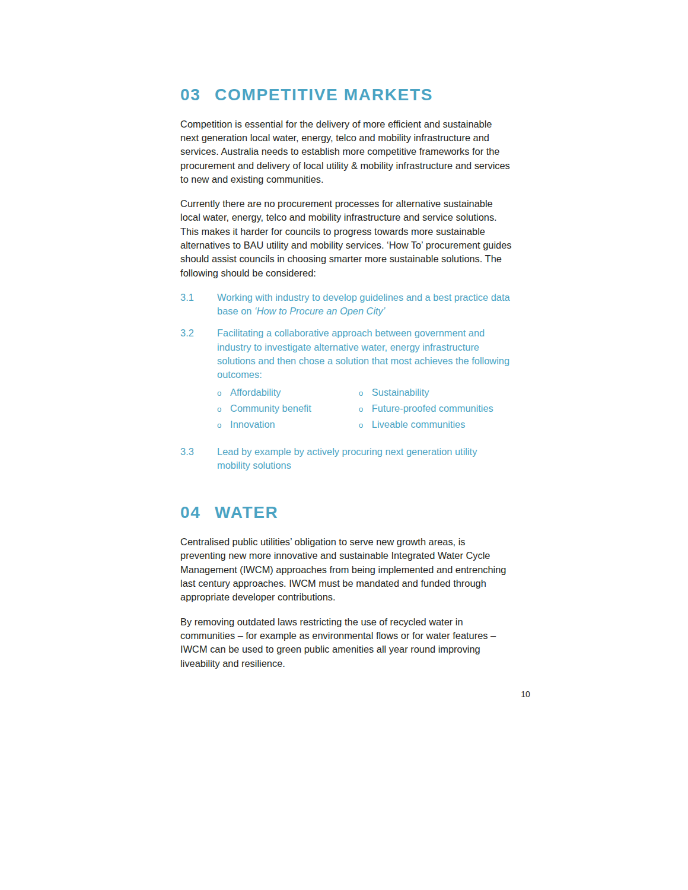03 Competitive Markets
Competition is essential for the delivery of more efficient and sustainable next generation local water, energy, telco and mobility infrastructure and services. Australia needs to establish more competitive frameworks for the procurement and delivery of local utility & mobility infrastructure and services to new and existing communities.
Currently there are no procurement processes for alternative sustainable local water, energy, telco and mobility infrastructure and service solutions. This makes it harder for councils to progress towards more sustainable alternatives to BAU utility and mobility services. ‘How To’ procurement guides should assist councils in choosing smarter more sustainable solutions. The following should be considered:
3.1 Working with industry to develop guidelines and a best practice data base on ‘How to Procure an Open City’
3.2 Facilitating a collaborative approach between government and industry to investigate alternative water, energy infrastructure solutions and then chose a solution that most achieves the following outcomes:
o Affordability
o Sustainability
o Community benefit
o Future-proofed communities
o Innovation
o Liveable communities
3.3 Lead by example by actively procuring next generation utility mobility solutions
04 Water
Centralised public utilities’ obligation to serve new growth areas, is preventing new more innovative and sustainable Integrated Water Cycle Management (IWCM) approaches from being implemented and entrenching last century approaches. IWCM must be mandated and funded through appropriate developer contributions.
By removing outdated laws restricting the use of recycled water in communities – for example as environmental flows or for water features – IWCM can be used to green public amenities all year round improving liveability and resilience.
10